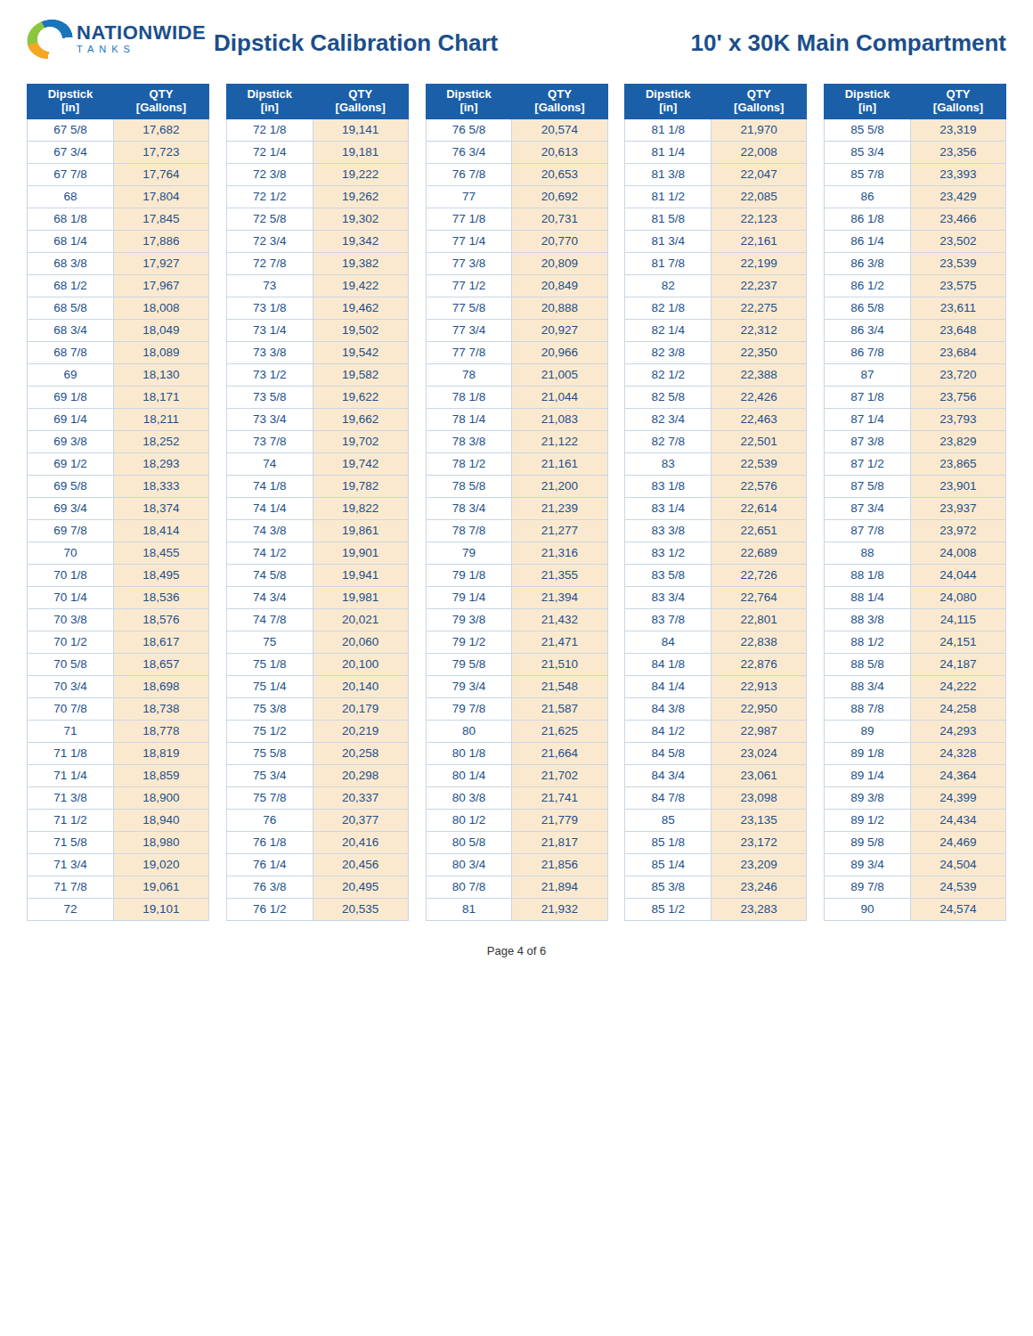NATIONWIDE TANKS
Dipstick Calibration Chart
10' x 30K Main Compartment
| Dipstick [in] | QTY [Gallons] |
| --- | --- |
| 67 5/8 | 17,682 |
| 67 3/4 | 17,723 |
| 67 7/8 | 17,764 |
| 68 | 17,804 |
| 68 1/8 | 17,845 |
| 68 1/4 | 17,886 |
| 68 3/8 | 17,927 |
| 68 1/2 | 17,967 |
| 68 5/8 | 18,008 |
| 68 3/4 | 18,049 |
| 68 7/8 | 18,089 |
| 69 | 18,130 |
| 69 1/8 | 18,171 |
| 69 1/4 | 18,211 |
| 69 3/8 | 18,252 |
| 69 1/2 | 18,293 |
| 69 5/8 | 18,333 |
| 69 3/4 | 18,374 |
| 69 7/8 | 18,414 |
| 70 | 18,455 |
| 70 1/8 | 18,495 |
| 70 1/4 | 18,536 |
| 70 3/8 | 18,576 |
| 70 1/2 | 18,617 |
| 70 5/8 | 18,657 |
| 70 3/4 | 18,698 |
| 70 7/8 | 18,738 |
| 71 | 18,778 |
| 71 1/8 | 18,819 |
| 71 1/4 | 18,859 |
| 71 3/8 | 18,900 |
| 71 1/2 | 18,940 |
| 71 5/8 | 18,980 |
| 71 3/4 | 19,020 |
| 71 7/8 | 19,061 |
| 72 | 19,101 |
| Dipstick [in] | QTY [Gallons] |
| --- | --- |
| 72 1/8 | 19,141 |
| 72 1/4 | 19,181 |
| 72 3/8 | 19,222 |
| 72 1/2 | 19,262 |
| 72 5/8 | 19,302 |
| 72 3/4 | 19,342 |
| 72 7/8 | 19,382 |
| 73 | 19,422 |
| 73 1/8 | 19,462 |
| 73 1/4 | 19,502 |
| 73 3/8 | 19,542 |
| 73 1/2 | 19,582 |
| 73 5/8 | 19,622 |
| 73 3/4 | 19,662 |
| 73 7/8 | 19,702 |
| 74 | 19,742 |
| 74 1/8 | 19,782 |
| 74 1/4 | 19,822 |
| 74 3/8 | 19,861 |
| 74 1/2 | 19,901 |
| 74 5/8 | 19,941 |
| 74 3/4 | 19,981 |
| 74 7/8 | 20,021 |
| 75 | 20,060 |
| 75 1/8 | 20,100 |
| 75 1/4 | 20,140 |
| 75 3/8 | 20,179 |
| 75 1/2 | 20,219 |
| 75 5/8 | 20,258 |
| 75 3/4 | 20,298 |
| 75 7/8 | 20,337 |
| 76 | 20,377 |
| 76 1/8 | 20,416 |
| 76 1/4 | 20,456 |
| 76 3/8 | 20,495 |
| 76 1/2 | 20,535 |
| Dipstick [in] | QTY [Gallons] |
| --- | --- |
| 76 5/8 | 20,574 |
| 76 3/4 | 20,613 |
| 76 7/8 | 20,653 |
| 77 | 20,692 |
| 77 1/8 | 20,731 |
| 77 1/4 | 20,770 |
| 77 3/8 | 20,809 |
| 77 1/2 | 20,849 |
| 77 5/8 | 20,888 |
| 77 3/4 | 20,927 |
| 77 7/8 | 20,966 |
| 78 | 21,005 |
| 78 1/8 | 21,044 |
| 78 1/4 | 21,083 |
| 78 3/8 | 21,122 |
| 78 1/2 | 21,161 |
| 78 5/8 | 21,200 |
| 78 3/4 | 21,239 |
| 78 7/8 | 21,277 |
| 79 | 21,316 |
| 79 1/8 | 21,355 |
| 79 1/4 | 21,394 |
| 79 3/8 | 21,432 |
| 79 1/2 | 21,471 |
| 79 5/8 | 21,510 |
| 79 3/4 | 21,548 |
| 79 7/8 | 21,587 |
| 80 | 21,625 |
| 80 1/8 | 21,664 |
| 80 1/4 | 21,702 |
| 80 3/8 | 21,741 |
| 80 1/2 | 21,779 |
| 80 5/8 | 21,817 |
| 80 3/4 | 21,856 |
| 80 7/8 | 21,894 |
| 81 | 21,932 |
| Dipstick [in] | QTY [Gallons] |
| --- | --- |
| 81 1/8 | 21,970 |
| 81 1/4 | 22,008 |
| 81 3/8 | 22,047 |
| 81 1/2 | 22,085 |
| 81 5/8 | 22,123 |
| 81 3/4 | 22,161 |
| 81 7/8 | 22,199 |
| 82 | 22,237 |
| 82 1/8 | 22,275 |
| 82 1/4 | 22,312 |
| 82 3/8 | 22,350 |
| 82 1/2 | 22,388 |
| 82 5/8 | 22,426 |
| 82 3/4 | 22,463 |
| 82 7/8 | 22,501 |
| 83 | 22,539 |
| 83 1/8 | 22,576 |
| 83 1/4 | 22,614 |
| 83 3/8 | 22,651 |
| 83 1/2 | 22,689 |
| 83 5/8 | 22,726 |
| 83 3/4 | 22,764 |
| 83 7/8 | 22,801 |
| 84 | 22,838 |
| 84 1/8 | 22,876 |
| 84 1/4 | 22,913 |
| 84 3/8 | 22,950 |
| 84 1/2 | 22,987 |
| 84 5/8 | 23,024 |
| 84 3/4 | 23,061 |
| 84 7/8 | 23,098 |
| 85 | 23,135 |
| 85 1/8 | 23,172 |
| 85 1/4 | 23,209 |
| 85 3/8 | 23,246 |
| 85 1/2 | 23,283 |
| Dipstick [in] | QTY [Gallons] |
| --- | --- |
| 85 5/8 | 23,319 |
| 85 3/4 | 23,356 |
| 85 7/8 | 23,393 |
| 86 | 23,429 |
| 86 1/8 | 23,466 |
| 86 1/4 | 23,502 |
| 86 3/8 | 23,539 |
| 86 1/2 | 23,575 |
| 86 5/8 | 23,611 |
| 86 3/4 | 23,648 |
| 86 7/8 | 23,684 |
| 87 | 23,720 |
| 87 1/8 | 23,756 |
| 87 1/4 | 23,793 |
| 87 3/8 | 23,829 |
| 87 1/2 | 23,865 |
| 87 5/8 | 23,901 |
| 87 3/4 | 23,937 |
| 87 7/8 | 23,972 |
| 88 | 24,008 |
| 88 1/8 | 24,044 |
| 88 1/4 | 24,080 |
| 88 3/8 | 24,115 |
| 88 1/2 | 24,151 |
| 88 5/8 | 24,187 |
| 88 3/4 | 24,222 |
| 88 7/8 | 24,258 |
| 89 | 24,293 |
| 89 1/8 | 24,328 |
| 89 1/4 | 24,364 |
| 89 3/8 | 24,399 |
| 89 1/2 | 24,434 |
| 89 5/8 | 24,469 |
| 89 3/4 | 24,504 |
| 89 7/8 | 24,539 |
| 90 | 24,574 |
Page 4 of 6